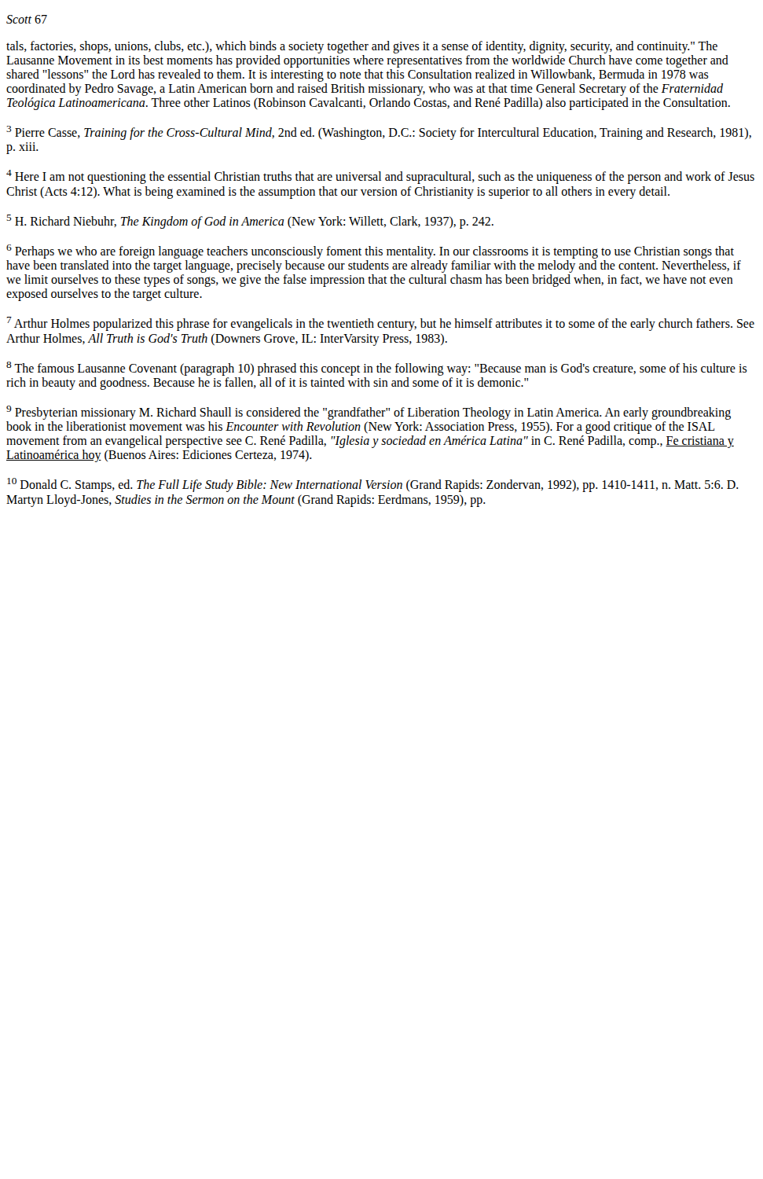Scott 67
tals, factories, shops, unions, clubs, etc.), which binds a society together and gives it a sense of identity, dignity, security, and continuity." The Lausanne Movement in its best moments has provided opportunities where representatives from the worldwide Church have come together and shared "lessons" the Lord has revealed to them. It is interesting to note that this Consultation realized in Willowbank, Bermuda in 1978 was coordinated by Pedro Savage, a Latin American born and raised British missionary, who was at that time General Secretary of the Fraternidad Teológica Latinoamericana. Three other Latinos (Robinson Cavalcanti, Orlando Costas, and René Padilla) also participated in the Consultation.
3 Pierre Casse, Training for the Cross-Cultural Mind, 2nd ed. (Washington, D.C.: Society for Intercultural Education, Training and Research, 1981), p. xiii.
4 Here I am not questioning the essential Christian truths that are universal and supracultural, such as the uniqueness of the person and work of Jesus Christ (Acts 4:12). What is being examined is the assumption that our version of Christianity is superior to all others in every detail.
5 H. Richard Niebuhr, The Kingdom of God in America (New York: Willett, Clark, 1937), p. 242.
6 Perhaps we who are foreign language teachers unconsciously foment this mentality. In our classrooms it is tempting to use Christian songs that have been translated into the target language, precisely because our students are already familiar with the melody and the content. Nevertheless, if we limit ourselves to these types of songs, we give the false impression that the cultural chasm has been bridged when, in fact, we have not even exposed ourselves to the target culture.
7 Arthur Holmes popularized this phrase for evangelicals in the twentieth century, but he himself attributes it to some of the early church fathers. See Arthur Holmes, All Truth is God's Truth (Downers Grove, IL: InterVarsity Press, 1983).
8 The famous Lausanne Covenant (paragraph 10) phrased this concept in the following way: "Because man is God's creature, some of his culture is rich in beauty and goodness. Because he is fallen, all of it is tainted with sin and some of it is demonic."
9 Presbyterian missionary M. Richard Shaull is considered the "grandfather" of Liberation Theology in Latin America. An early groundbreaking book in the liberationist movement was his Encounter with Revolution (New York: Association Press, 1955). For a good critique of the ISAL movement from an evangelical perspective see C. René Padilla, "Iglesia y sociedad en América Latina" in C. René Padilla, comp., Fe cristiana y Latinoamérica hoy (Buenos Aires: Ediciones Certeza, 1974).
10 Donald C. Stamps, ed. The Full Life Study Bible: New International Version (Grand Rapids: Zondervan, 1992), pp. 1410-1411, n. Matt. 5:6. D. Martyn Lloyd-Jones, Studies in the Sermon on the Mount (Grand Rapids: Eerdmans, 1959), pp.